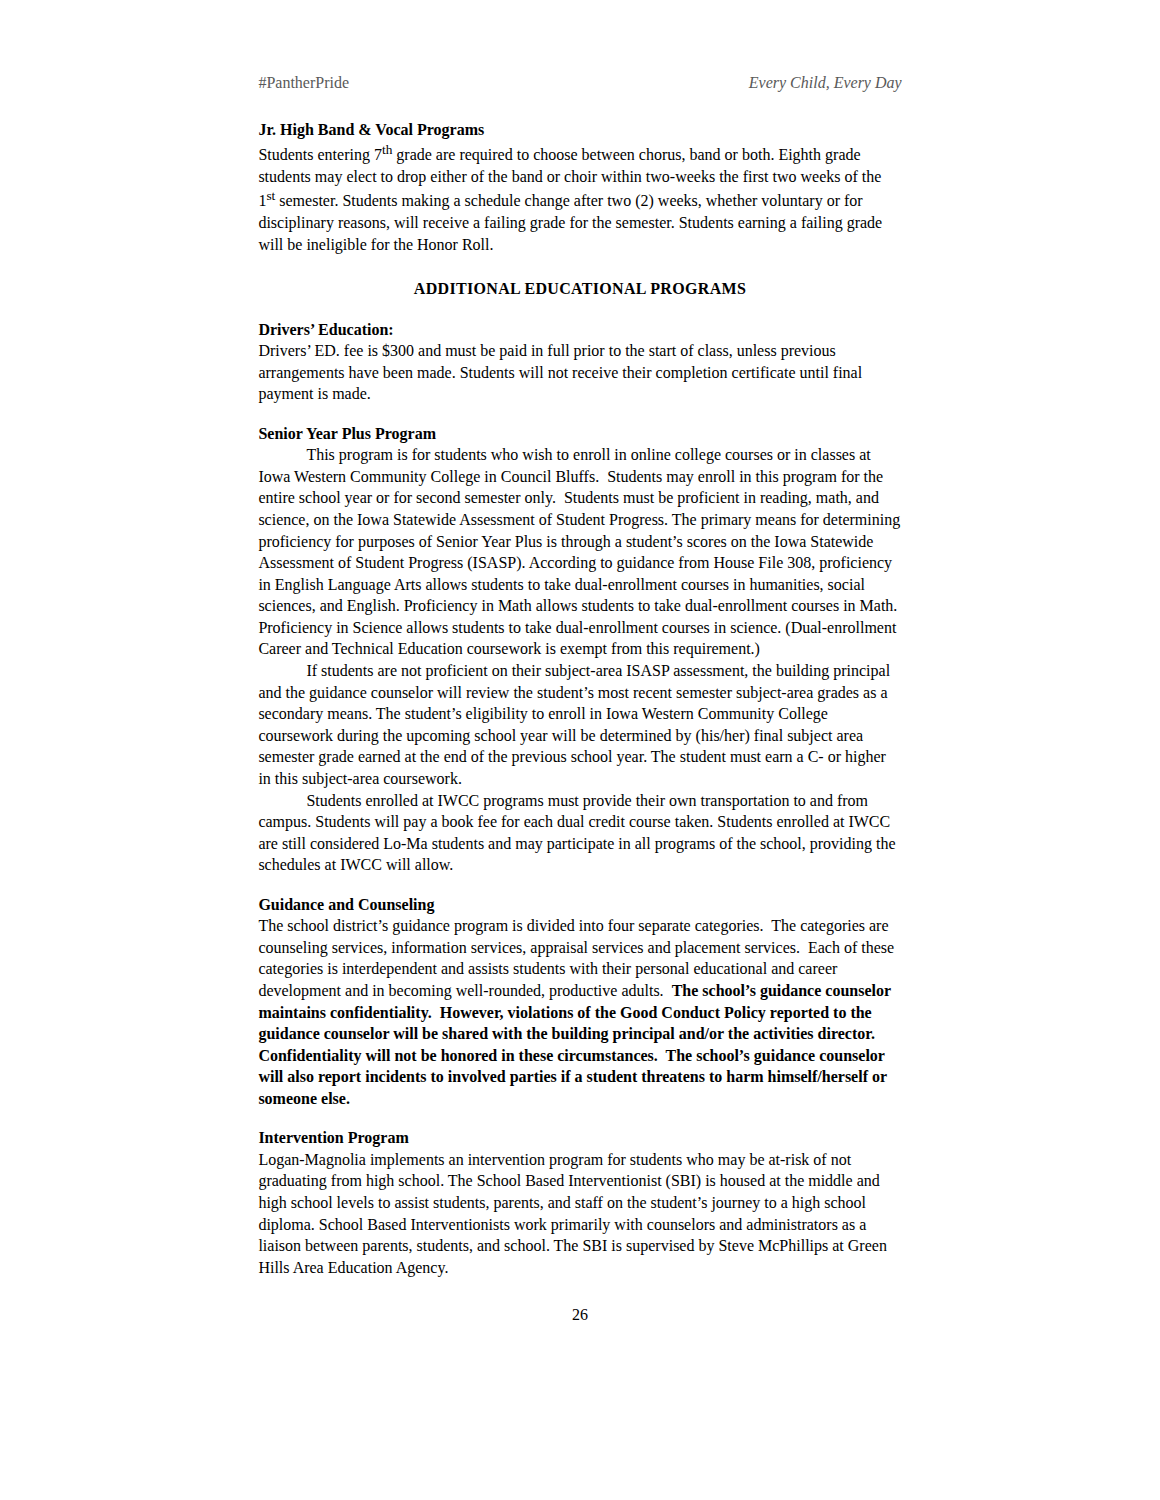#PantherPride
Every Child, Every Day
Jr. High Band & Vocal Programs
Students entering 7th grade are required to choose between chorus, band or both. Eighth grade students may elect to drop either of the band or choir within two-weeks the first two weeks of the 1st semester. Students making a schedule change after two (2) weeks, whether voluntary or for disciplinary reasons, will receive a failing grade for the semester. Students earning a failing grade will be ineligible for the Honor Roll.
ADDITIONAL EDUCATIONAL PROGRAMS
Drivers’ Education:
Drivers’ ED. fee is $300 and must be paid in full prior to the start of class, unless previous arrangements have been made. Students will not receive their completion certificate until final payment is made.
Senior Year Plus Program
This program is for students who wish to enroll in online college courses or in classes at Iowa Western Community College in Council Bluffs. Students may enroll in this program for the entire school year or for second semester only. Students must be proficient in reading, math, and science, on the Iowa Statewide Assessment of Student Progress. The primary means for determining proficiency for purposes of Senior Year Plus is through a student’s scores on the Iowa Statewide Assessment of Student Progress (ISASP). According to guidance from House File 308, proficiency in English Language Arts allows students to take dual-enrollment courses in humanities, social sciences, and English. Proficiency in Math allows students to take dual-enrollment courses in Math. Proficiency in Science allows students to take dual-enrollment courses in science. (Dual-enrollment Career and Technical Education coursework is exempt from this requirement.)
If students are not proficient on their subject-area ISASP assessment, the building principal and the guidance counselor will review the student’s most recent semester subject-area grades as a secondary means. The student’s eligibility to enroll in Iowa Western Community College coursework during the upcoming school year will be determined by (his/her) final subject area semester grade earned at the end of the previous school year. The student must earn a C- or higher in this subject-area coursework.
Students enrolled at IWCC programs must provide their own transportation to and from campus. Students will pay a book fee for each dual credit course taken. Students enrolled at IWCC are still considered Lo-Ma students and may participate in all programs of the school, providing the schedules at IWCC will allow.
Guidance and Counseling
The school district’s guidance program is divided into four separate categories. The categories are counseling services, information services, appraisal services and placement services. Each of these categories is interdependent and assists students with their personal educational and career development and in becoming well-rounded, productive adults. The school’s guidance counselor maintains confidentiality. However, violations of the Good Conduct Policy reported to the guidance counselor will be shared with the building principal and/or the activities director. Confidentiality will not be honored in these circumstances. The school’s guidance counselor will also report incidents to involved parties if a student threatens to harm himself/herself or someone else.
Intervention Program
Logan-Magnolia implements an intervention program for students who may be at-risk of not graduating from high school. The School Based Interventionist (SBI) is housed at the middle and high school levels to assist students, parents, and staff on the student’s journey to a high school diploma. School Based Interventionists work primarily with counselors and administrators as a liaison between parents, students, and school. The SBI is supervised by Steve McPhillips at Green Hills Area Education Agency.
26